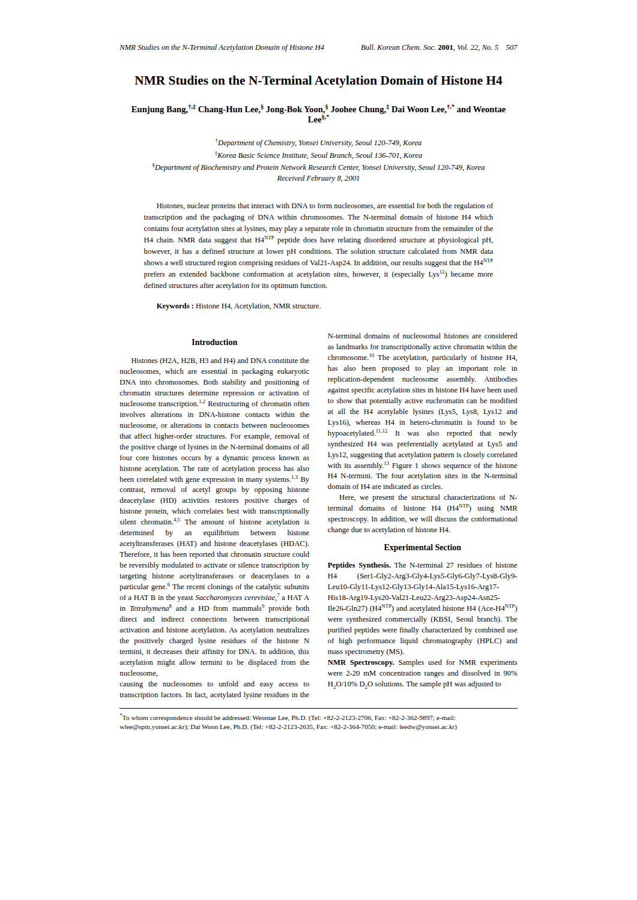NMR Studies on the N-Terminal Acetylation Domain of Histone H4 Bull. Korean Chem. Soc. 2001, Vol. 22, No. 5 507
NMR Studies on the N-Terminal Acetylation Domain of Histone H4
Eunjung Bang,†,‡ Chang-Hun Lee,§ Jong-Bok Yoon,§ Joohee Chung,‡ Dai Woon Lee,†,* and Weontae Lee§,*
†Department of Chemistry, Yonsei University, Seoul 120-749, Korea
‡Korea Basic Science Institute, Seoul Branch, Seoul 136-701, Korea
§Department of Biochemistry and Protein Network Research Center, Yonsei University, Seoul 120-749, Korea
Received February 8, 2001
Histones, nuclear proteins that interact with DNA to form nucleosomes, are essential for both the regulation of transcription and the packaging of DNA within chromosomes. The N-terminal domain of histone H4 which contains four acetylation sites at lysines, may play a separate role in chromatin structure from the remainder of the H4 chain. NMR data suggest that H4NTP peptide does have relating disordered structure at physiological pH, however, it has a defined structure at lower pH conditions. The solution structure calculated from NMR data shows a well structured region comprising residues of Val21-Asp24. In addition, our results suggest that the H4NTP prefers an extended backbone conformation at acetylation sites, however, it (especially Lys12) became more defined structures after acetylation for its optimum function.
Keywords : Histone H4, Acetylation, NMR structure.
Introduction
Histones (H2A, H2B, H3 and H4) and DNA constitute the nucleosomes, which are essential in packaging eukaryotic DNA into chromosomes. Both stability and positioning of chromatin structures determine repression or activation of nucleosome transcription.1,2 Restructuring of chromatin often involves alterations in DNA-histone contacts within the nucleosome, or alterations in contacts between nucleosomes that affect higher-order structures. For example, removal of the positive charge of lysines in the N-terminal domains of all four core histones occurs by a dynamic process known as histone acetylation. The rate of acetylation process has also been correlated with gene expression in many systems.1,3 By contrast, removal of acetyl groups by opposing histone deacetylase (HD) activities restores positive charges of histone protein, which correlates best with transcriptionally silent chromatin.4,5 The amount of histone acetylation is determined by an equilibrium between histone acetyltransferases (HAT) and histone deacetylases (HDAC). Therefore, it has been reported that chromatin structure could be reversibly modulated to activate or silence transcription by targeting histone acetyltransferases or deacetylases to a particular gene.6 The recent clonings of the catalytic subunits of a HAT B in the yeast Saccharomyces cerevisiae,7 a HAT A in Tetrahymena8 and a HD from mammals9 provide both direct and indirect connections between transcriptional activation and histone acetylation. As acetylation neutralizes the positively charged lysine residues of the histone N termini, it decreases their affinity for DNA. In addition, this acetylation might allow termini to be displaced from the nucleosome,
causing the nucleosomes to unfold and easy access to transcription factors. In fact, acetylated lysine residues in the N-terminal domains of nucleosomal histones are considered as landmarks for transcriptionally active chromatin within the chromosome.10 The acetylation, particularly of histone H4, has also been proposed to play an important role in replication-dependent nucleosome assembly. Antibodies against specific acetylation sites in histone H4 have been used to show that potentially active euchromatin can be modified at all the H4 acetylable lysines (Lys5, Lys8, Lys12 and Lys16), whereas H4 in hetero-chromatin is found to be hypoacetylated.11,12 It was also reported that newly synthesized H4 was preferentially acetylated at Lys5 and Lys12, suggesting that acetylation pattern is closely correlated with its assembly.13 Figure 1 shows sequence of the histone H4 N-termini. The four acetylation sites in the N-terminal domain of H4 are indicated as circles.
Here, we present the structural characterizations of N-terminal domains of histone H4 (H4NTP) using NMR spectroscopy. In addition, we will discuss the conformational change due to acetylation of histone H4.
Experimental Section
Peptides Synthesis. The N-terminal 27 residues of histone H4 (Ser1-Gly2-Arg3-Gly4-Lys5-Gly6-Gly7-Lys8-Gly9-Leu10-Gly11-Lys12-Gly13-Gly14-Ala15-Lys16-Arg17-His18-Arg19-Lys20-Val21-Leu22-Arg23-Asp24-Asn25-Ile26-Gln27) (H4NTP) and acetylated histone H4 (Ace-H4NTP) were synthesized commercially (KBSI, Seoul branch). The purified peptides were finally characterized by combined use of high performance liquid chromatography (HPLC) and mass spectrometry (MS).
NMR Spectroscopy. Samples used for NMR experiments were 2-20 mM concentration ranges and dissolved in 90% H2O/10% D2O solutions. The sample pH was adjusted to
*To whom correspondence should be addressed: Weontae Lee, Ph.D. (Tel: +82-2-2123-2706, Fax: +82-2-362-9897; e-mail: wlee@spin.yonsei.ac.kr); Dai Woon Lee, Ph.D. (Tel: +82-2-2123-2635, Fax: +82-2-364-7050; e-mail: leedw@yonsei.ac.kr)